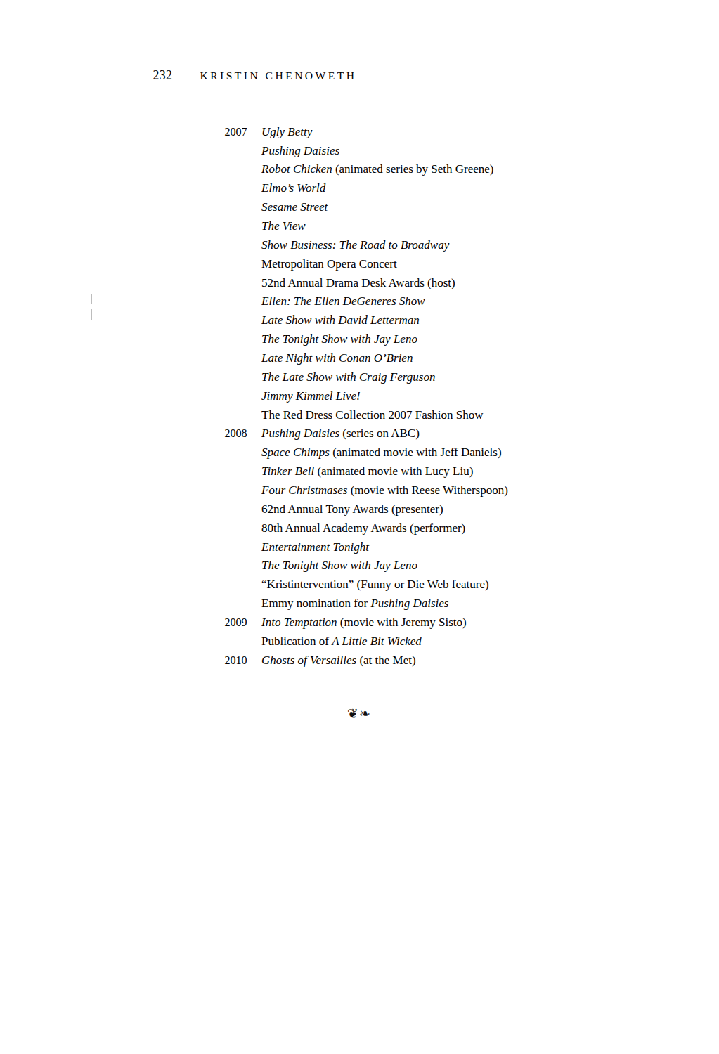232 Kristin Chenoweth
2007
Ugly Betty
Pushing Daisies
Robot Chicken (animated series by Seth Greene)
Elmo’s World
Sesame Street
The View
Show Business: The Road to Broadway
Metropolitan Opera Concert
52nd Annual Drama Desk Awards (host)
Ellen: The Ellen DeGeneres Show
Late Show with David Letterman
The Tonight Show with Jay Leno
Late Night with Conan O’Brien
The Late Show with Craig Ferguson
Jimmy Kimmel Live!
The Red Dress Collection 2007 Fashion Show
2008
Pushing Daisies (series on ABC)
Space Chimps (animated movie with Jeff Daniels)
Tinker Bell (animated movie with Lucy Liu)
Four Christmases (movie with Reese Witherspoon)
62nd Annual Tony Awards (presenter)
80th Annual Academy Awards (performer)
Entertainment Tonight
The Tonight Show with Jay Leno
“Kristintervention” (Funny or Die Web feature)
Emmy nomination for Pushing Daisies
2009
Into Temptation (movie with Jeremy Sisto)
Publication of A Little Bit Wicked
2010
Ghosts of Versailles (at the Met)
❦❧